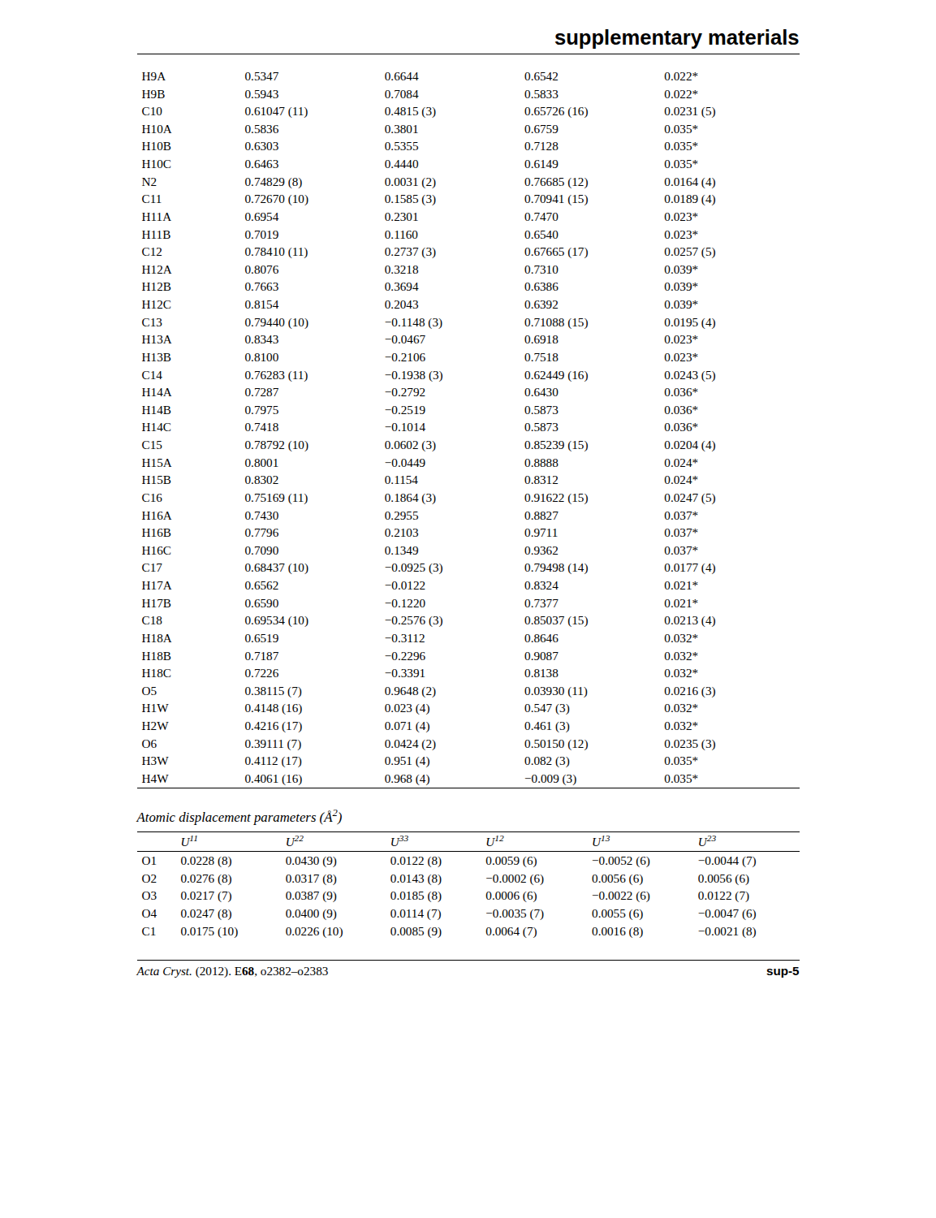supplementary materials
| H9A | 0.5347 | 0.6644 | 0.6542 | 0.022* |
| H9B | 0.5943 | 0.7084 | 0.5833 | 0.022* |
| C10 | 0.61047 (11) | 0.4815 (3) | 0.65726 (16) | 0.0231 (5) |
| H10A | 0.5836 | 0.3801 | 0.6759 | 0.035* |
| H10B | 0.6303 | 0.5355 | 0.7128 | 0.035* |
| H10C | 0.6463 | 0.4440 | 0.6149 | 0.035* |
| N2 | 0.74829 (8) | 0.0031 (2) | 0.76685 (12) | 0.0164 (4) |
| C11 | 0.72670 (10) | 0.1585 (3) | 0.70941 (15) | 0.0189 (4) |
| H11A | 0.6954 | 0.2301 | 0.7470 | 0.023* |
| H11B | 0.7019 | 0.1160 | 0.6540 | 0.023* |
| C12 | 0.78410 (11) | 0.2737 (3) | 0.67665 (17) | 0.0257 (5) |
| H12A | 0.8076 | 0.3218 | 0.7310 | 0.039* |
| H12B | 0.7663 | 0.3694 | 0.6386 | 0.039* |
| H12C | 0.8154 | 0.2043 | 0.6392 | 0.039* |
| C13 | 0.79440 (10) | −0.1148 (3) | 0.71088 (15) | 0.0195 (4) |
| H13A | 0.8343 | −0.0467 | 0.6918 | 0.023* |
| H13B | 0.8100 | −0.2106 | 0.7518 | 0.023* |
| C14 | 0.76283 (11) | −0.1938 (3) | 0.62449 (16) | 0.0243 (5) |
| H14A | 0.7287 | −0.2792 | 0.6430 | 0.036* |
| H14B | 0.7975 | −0.2519 | 0.5873 | 0.036* |
| H14C | 0.7418 | −0.1014 | 0.5873 | 0.036* |
| C15 | 0.78792 (10) | 0.0602 (3) | 0.85239 (15) | 0.0204 (4) |
| H15A | 0.8001 | −0.0449 | 0.8888 | 0.024* |
| H15B | 0.8302 | 0.1154 | 0.8312 | 0.024* |
| C16 | 0.75169 (11) | 0.1864 (3) | 0.91622 (15) | 0.0247 (5) |
| H16A | 0.7430 | 0.2955 | 0.8827 | 0.037* |
| H16B | 0.7796 | 0.2103 | 0.9711 | 0.037* |
| H16C | 0.7090 | 0.1349 | 0.9362 | 0.037* |
| C17 | 0.68437 (10) | −0.0925 (3) | 0.79498 (14) | 0.0177 (4) |
| H17A | 0.6562 | −0.0122 | 0.8324 | 0.021* |
| H17B | 0.6590 | −0.1220 | 0.7377 | 0.021* |
| C18 | 0.69534 (10) | −0.2576 (3) | 0.85037 (15) | 0.0213 (4) |
| H18A | 0.6519 | −0.3112 | 0.8646 | 0.032* |
| H18B | 0.7187 | −0.2296 | 0.9087 | 0.032* |
| H18C | 0.7226 | −0.3391 | 0.8138 | 0.032* |
| O5 | 0.38115 (7) | 0.9648 (2) | 0.03930 (11) | 0.0216 (3) |
| H1W | 0.4148 (16) | 0.023 (4) | 0.547 (3) | 0.032* |
| H2W | 0.4216 (17) | 0.071 (4) | 0.461 (3) | 0.032* |
| O6 | 0.39111 (7) | 0.0424 (2) | 0.50150 (12) | 0.0235 (3) |
| H3W | 0.4112 (17) | 0.951 (4) | 0.082 (3) | 0.035* |
| H4W | 0.4061 (16) | 0.968 (4) | −0.009 (3) | 0.035* |
Atomic displacement parameters (Å2)
| | U 11 | U 22 | U 33 | U 12 | U 13 | U 23 |
| --- | --- | --- | --- | --- | --- | --- |
| O1 | 0.0228 (8) | 0.0430 (9) | 0.0122 (8) | 0.0059 (6) | −0.0052 (6) | −0.0044 (7) |
| O2 | 0.0276 (8) | 0.0317 (8) | 0.0143 (8) | −0.0002 (6) | 0.0056 (6) | 0.0056 (6) |
| O3 | 0.0217 (7) | 0.0387 (9) | 0.0185 (8) | 0.0006 (6) | −0.0022 (6) | 0.0122 (7) |
| O4 | 0.0247 (8) | 0.0400 (9) | 0.0114 (7) | −0.0035 (7) | 0.0055 (6) | −0.0047 (6) |
| C1 | 0.0175 (10) | 0.0226 (10) | 0.0085 (9) | 0.0064 (7) | 0.0016 (8) | −0.0021 (8) |
Acta Cryst. (2012). E68, o2382–o2383 sup-5